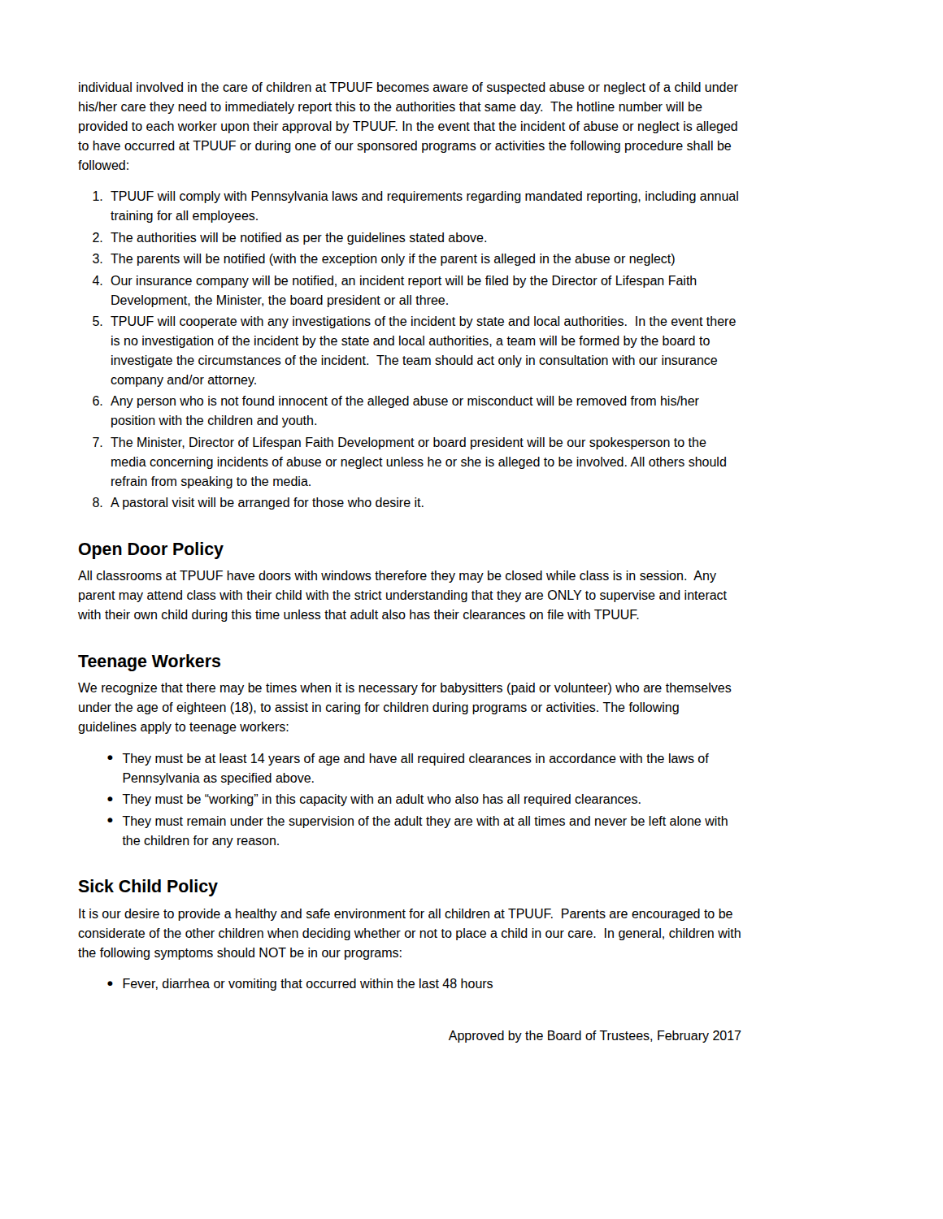individual involved in the care of children at TPUUF becomes aware of suspected abuse or neglect of a child under his/her care they need to immediately report this to the authorities that same day. The hotline number will be provided to each worker upon their approval by TPUUF. In the event that the incident of abuse or neglect is alleged to have occurred at TPUUF or during one of our sponsored programs or activities the following procedure shall be followed:
TPUUF will comply with Pennsylvania laws and requirements regarding mandated reporting, including annual training for all employees.
The authorities will be notified as per the guidelines stated above.
The parents will be notified (with the exception only if the parent is alleged in the abuse or neglect)
Our insurance company will be notified, an incident report will be filed by the Director of Lifespan Faith Development, the Minister, the board president or all three.
TPUUF will cooperate with any investigations of the incident by state and local authorities. In the event there is no investigation of the incident by the state and local authorities, a team will be formed by the board to investigate the circumstances of the incident. The team should act only in consultation with our insurance company and/or attorney.
Any person who is not found innocent of the alleged abuse or misconduct will be removed from his/her position with the children and youth.
The Minister, Director of Lifespan Faith Development or board president will be our spokesperson to the media concerning incidents of abuse or neglect unless he or she is alleged to be involved. All others should refrain from speaking to the media.
A pastoral visit will be arranged for those who desire it.
Open Door Policy
All classrooms at TPUUF have doors with windows therefore they may be closed while class is in session. Any parent may attend class with their child with the strict understanding that they are ONLY to supervise and interact with their own child during this time unless that adult also has their clearances on file with TPUUF.
Teenage Workers
We recognize that there may be times when it is necessary for babysitters (paid or volunteer) who are themselves under the age of eighteen (18), to assist in caring for children during programs or activities. The following guidelines apply to teenage workers:
They must be at least 14 years of age and have all required clearances in accordance with the laws of Pennsylvania as specified above.
They must be “working” in this capacity with an adult who also has all required clearances.
They must remain under the supervision of the adult they are with at all times and never be left alone with the children for any reason.
Sick Child Policy
It is our desire to provide a healthy and safe environment for all children at TPUUF. Parents are encouraged to be considerate of the other children when deciding whether or not to place a child in our care. In general, children with the following symptoms should NOT be in our programs:
Fever, diarrhea or vomiting that occurred within the last 48 hours
Approved by the Board of Trustees, February 2017